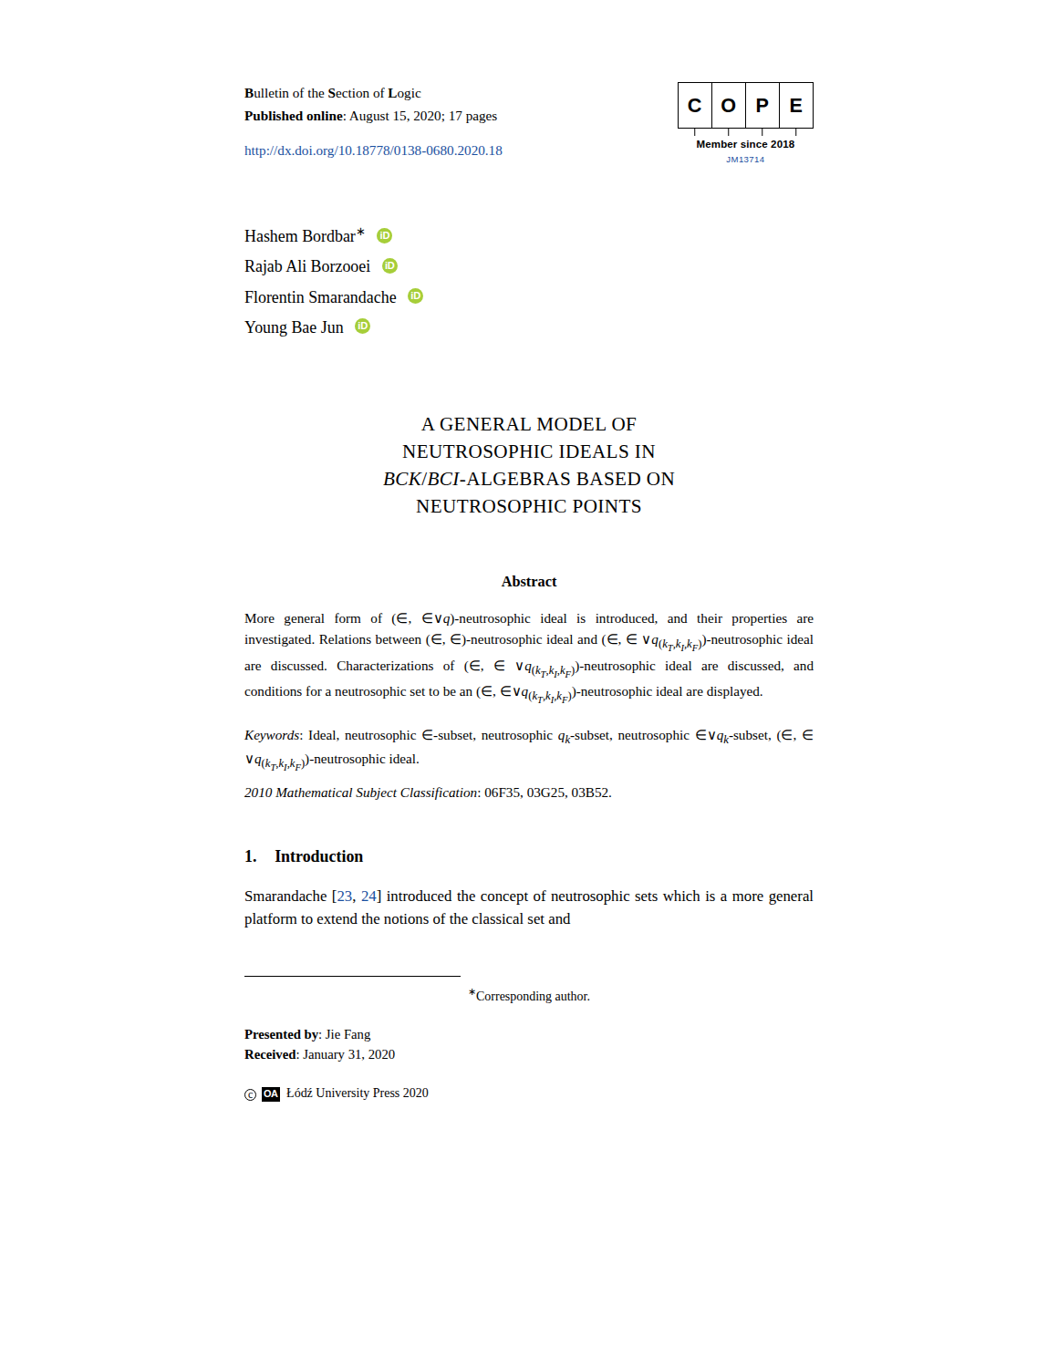Bulletin of the Section of Logic
Published online: August 15, 2020; 17 pages
http://dx.doi.org/10.18778/0138-0680.2020.18
COPE
Member since 2018
JM13714
Hashem Bordbar∗
Rajab Ali Borzooei
Florentin Smarandache
Young Bae Jun
A General Model of
Neutrosophic Ideals in
BCK/BCI-Algebras Based on
Neutrosophic Points
Abstract
More general form of (∈, ∈∨q)-neutrosophic ideal is introduced, and their properties are investigated. Relations between (∈, ∈)-neutrosophic ideal and (∈, ∈ ∨q(kT,kI,kF))-neutrosophic ideal are discussed. Characterizations of (∈, ∈ ∨q(kT,kI,kF))-neutrosophic ideal are discussed, and conditions for a neutrosophic set to be an (∈, ∈∨q(kT,kI,kF))-neutrosophic ideal are displayed.
Keywords: Ideal, neutrosophic ∈-subset, neutrosophic qk-subset, neutrosophic ∈∨qk-subset, (∈, ∈ ∨q(kT,kI,kF))-neutrosophic ideal.
2010 Mathematical Subject Classification: 06F35, 03G25, 03B52.
1. Introduction
Smarandache [23, 24] introduced the concept of neutrosophic sets which is a more general platform to extend the notions of the classical set and
∗Corresponding author.
Presented by: Jie Fang
Received: January 31, 2020
c OA Łódź University Press 2020